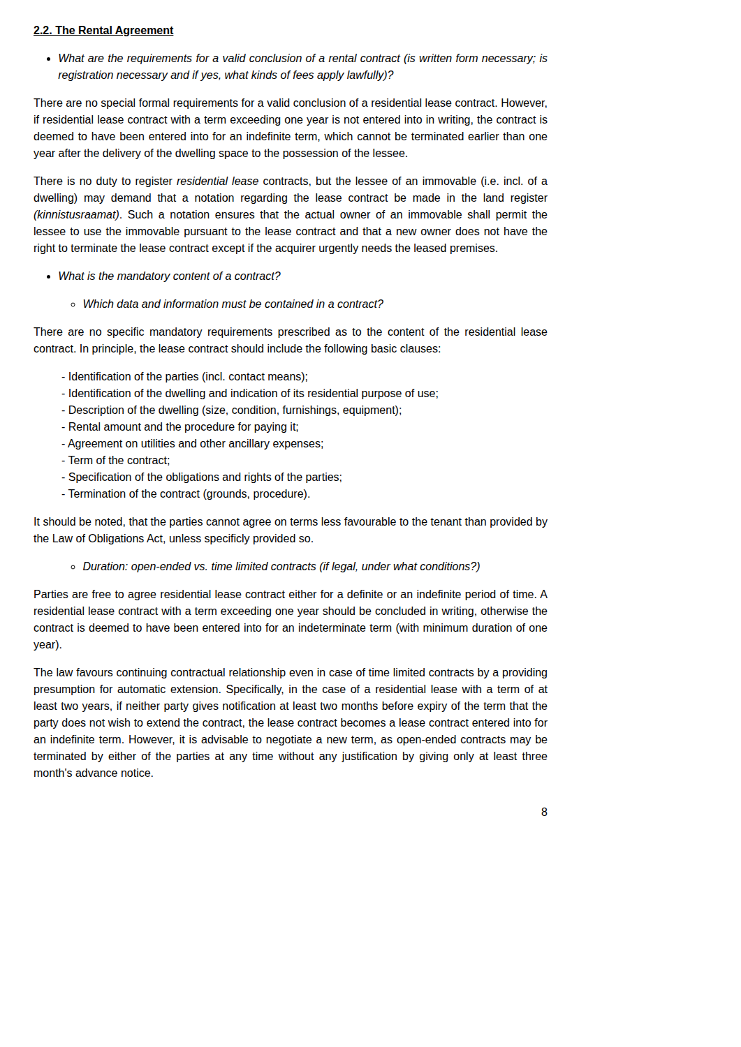2.2. The Rental Agreement
What are the requirements for a valid conclusion of a rental contract (is written form necessary; is registration necessary and if yes, what kinds of fees apply lawfully)?
There are no special formal requirements for a valid conclusion of a residential lease contract. However, if residential lease contract with a term exceeding one year is not entered into in writing, the contract is deemed to have been entered into for an indefinite term, which cannot be terminated earlier than one year after the delivery of the dwelling space to the possession of the lessee.
There is no duty to register residential lease contracts, but the lessee of an immovable (i.e. incl. of a dwelling) may demand that a notation regarding the lease contract be made in the land register (kinnistusraamat). Such a notation ensures that the actual owner of an immovable shall permit the lessee to use the immovable pursuant to the lease contract and that a new owner does not have the right to terminate the lease contract except if the acquirer urgently needs the leased premises.
What is the mandatory content of a contract?
Which data and information must be contained in a contract?
There are no specific mandatory requirements prescribed as to the content of the residential lease contract. In principle, the lease contract should include the following basic clauses:
Identification of the parties (incl. contact means);
Identification of the dwelling and indication of its residential purpose of use;
Description of the dwelling (size, condition, furnishings, equipment);
Rental amount and the procedure for paying it;
Agreement on utilities and other ancillary expenses;
Term of the contract;
Specification of the obligations and rights of the parties;
Termination of the contract (grounds, procedure).
It should be noted, that the parties cannot agree on terms less favourable to the tenant than provided by the Law of Obligations Act, unless specificly provided so.
Duration: open-ended vs. time limited contracts (if legal, under what conditions?)
Parties are free to agree residential lease contract either for a definite or an indefinite period of time. A residential lease contract with a term exceeding one year should be concluded in writing, otherwise the contract is deemed to have been entered into for an indeterminate term (with minimum duration of one year).
The law favours continuing contractual relationship even in case of time limited contracts by a providing presumption for automatic extension. Specifically, in the case of a residential lease with a term of at least two years, if neither party gives notification at least two months before expiry of the term that the party does not wish to extend the contract, the lease contract becomes a lease contract entered into for an indefinite term. However, it is advisable to negotiate a new term, as open-ended contracts may be terminated by either of the parties at any time without any justification by giving only at least three month's advance notice.
8